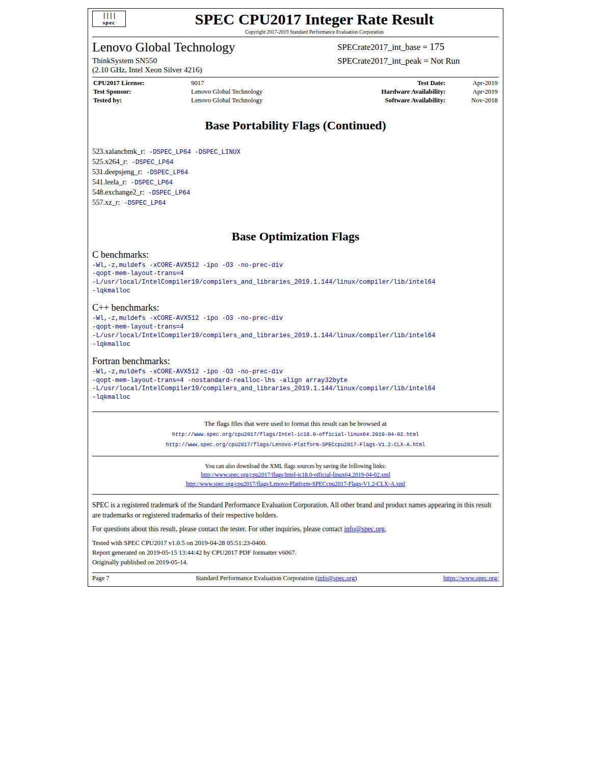||||
spec
SPEC CPU2017 Integer Rate Result
Copyright 2017-2019 Standard Performance Evaluation Corporation
Lenovo Global Technology
ThinkSystem SN550
(2.10 GHz, Intel Xeon Silver 4216)
SPECrate2017_int_base = 175
SPECrate2017_int_peak = Not Run
| CPU2017 License: | 9017 | Test Date: | Apr-2019 |
| Test Sponsor: | Lenovo Global Technology | Hardware Availability: | Apr-2019 |
| Tested by: | Lenovo Global Technology | Software Availability: | Nov-2018 |
Base Portability Flags (Continued)
523.xalancbmk_r: -DSPEC_LP64 -DSPEC_LINUX 525.x264_r: -DSPEC_LP64 531.deepsjeng_r: -DSPEC_LP64 541.leela_r: -DSPEC_LP64 548.exchange2_r: -DSPEC_LP64 557.xz_r: -DSPEC_LP64
Base Optimization Flags
C benchmarks:
-Wl,-z,muldefs -xCORE-AVX512 -ipo -O3 -no-prec-div -qopt-mem-layout-trans=4 -L/usr/local/IntelCompiler19/compilers_and_libraries_2019.1.144/linux/compiler/lib/intel64 -lqkmalloc
C++ benchmarks:
-Wl,-z,muldefs -xCORE-AVX512 -ipo -O3 -no-prec-div -qopt-mem-layout-trans=4 -L/usr/local/IntelCompiler19/compilers_and_libraries_2019.1.144/linux/compiler/lib/intel64 -lqkmalloc
Fortran benchmarks:
-Wl,-z,muldefs -xCORE-AVX512 -ipo -O3 -no-prec-div -qopt-mem-layout-trans=4 -nostandard-realloc-lhs -align array32byte -L/usr/local/IntelCompiler19/compilers_and_libraries_2019.1.144/linux/compiler/lib/intel64 -lqkmalloc
The flags files that were used to format this result can be browsed at
http://www.spec.org/cpu2017/flags/Intel-ic18.0-official-linux64.2019-04-02.html
http://www.spec.org/cpu2017/flags/Lenovo-Platform-SPECcpu2017-Flags-V1.2-CLX-A.html
You can also download the XML flags sources by saving the following links:
http://www.spec.org/cpu2017/flags/Intel-ic18.0-official-linux64.2019-04-02.xml
http://www.spec.org/cpu2017/flags/Lenovo-Platform-SPECcpu2017-Flags-V1.2-CLX-A.xml
SPEC is a registered trademark of the Standard Performance Evaluation Corporation. All other brand and product names appearing in this result are trademarks or registered trademarks of their respective holders.
For questions about this result, please contact the tester. For other inquiries, please contact info@spec.org.
Tested with SPEC CPU2017 v1.0.5 on 2019-04-28 05:51:23-0400.
Report generated on 2019-05-15 13:44:42 by CPU2017 PDF formatter v6067.
Originally published on 2019-05-14.
Page 7
Standard Performance Evaluation Corporation (info@spec.org)
https://www.spec.org/